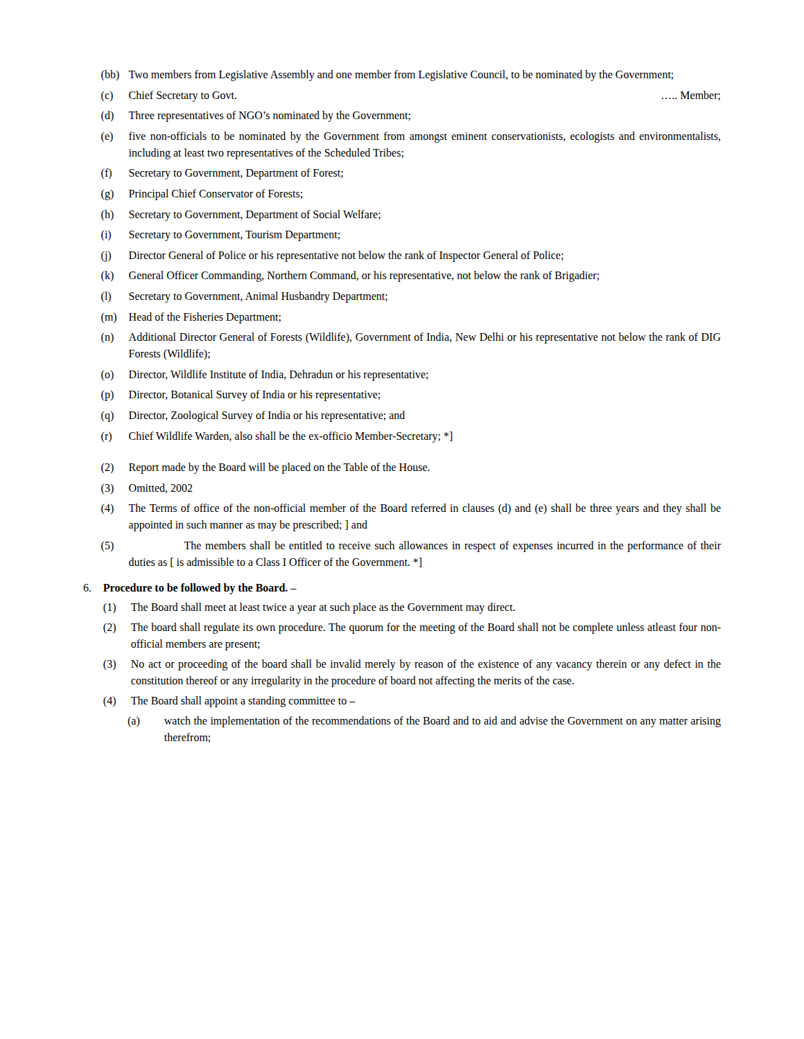(bb)
Two members from Legislative Assembly and one member from Legislative Council, to be nominated by the Government;
(c)
Chief Secretary to Govt. ….. Member;
(d)
Three representatives of NGO’s nominated by the Government;
(e)
five non-officials to be nominated by the Government from amongst eminent conservationists, ecologists and environmentalists, including at least two representatives of the Scheduled Tribes;
(f)
Secretary to Government, Department of Forest;
(g)
Principal Chief Conservator of Forests;
(h)
Secretary to Government, Department of Social Welfare;
(i)
Secretary to Government, Tourism Department;
(j)
Director General of Police or his representative not below the rank of Inspector General of Police;
(k)
General Officer Commanding, Northern Command, or his representative, not below the rank of Brigadier;
(l)
Secretary to Government, Animal Husbandry Department;
(m)
Head of the Fisheries Department;
(n)
Additional Director General of Forests (Wildlife), Government of India, New Delhi or his representative not below the rank of DIG Forests (Wildlife);
(o)
Director, Wildlife Institute of India, Dehradun or his representative;
(p)
Director, Botanical Survey of India or his representative;
(q)
Director, Zoological Survey of India or his representative; and
(r)
Chief Wildlife Warden, also shall be the ex-officio Member-Secretary; *]
(2)
Report made by the Board will be placed on the Table of the House.
(3)
Omitted, 2002
(4)
The Terms of office of the non-official member of the Board referred in clauses (d) and (e) shall be three years and they shall be appointed in such manner as may be prescribed; ] and
(5)
The members shall be entitled to receive such allowances in respect of expenses incurred in the performance of their duties as [ is admissible to a Class I Officer of the Government. *]
6.
Procedure to be followed by the Board. –
(1)
The Board shall meet at least twice a year at such place as the Government may direct.
(2)
The board shall regulate its own procedure. The quorum for the meeting of the Board shall not be complete unless atleast four non-official members are present;
(3)
No act or proceeding of the board shall be invalid merely by reason of the existence of any vacancy therein or any defect in the constitution thereof or any irregularity in the procedure of board not affecting the merits of the case.
(4)
The Board shall appoint a standing committee to –
(a)
watch the implementation of the recommendations of the Board and to aid and advise the Government on any matter arising therefrom;